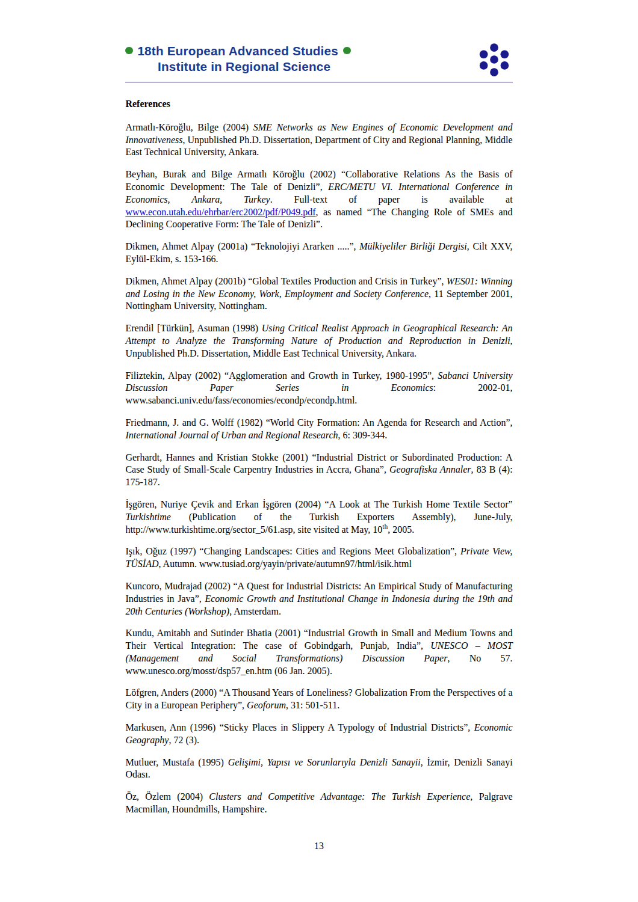18th European Advanced Studies Institute in Regional Science
References
Armatlı-Köroğlu, Bilge (2004) SME Networks as New Engines of Economic Development and Innovativeness, Unpublished Ph.D. Dissertation, Department of City and Regional Planning, Middle East Technical University, Ankara.
Beyhan, Burak and Bilge Armatlı Köroğlu (2002) “Collaborative Relations As the Basis of Economic Development: The Tale of Denizli”, ERC/METU VI. International Conference in Economics, Ankara, Turkey. Full-text of paper is available at www.econ.utah.edu/ehrbar/erc2002/pdf/P049.pdf, as named “The Changing Role of SMEs and Declining Cooperative Form: The Tale of Denizli”.
Dikmen, Ahmet Alpay (2001a) “Teknolojiyi Ararken .....”, Mülkiyeliler Birliği Dergisi, Cilt XXV, Eylül-Ekim, s. 153-166.
Dikmen, Ahmet Alpay (2001b) “Global Textiles Production and Crisis in Turkey”, WES01: Winning and Losing in the New Economy, Work, Employment and Society Conference, 11 September 2001, Nottingham University, Nottingham.
Erendil [Türkün], Asuman (1998) Using Critical Realist Approach in Geographical Research: An Attempt to Analyze the Transforming Nature of Production and Reproduction in Denizli, Unpublished Ph.D. Dissertation, Middle East Technical University, Ankara.
Filiztekin, Alpay (2002) “Agglomeration and Growth in Turkey, 1980-1995”, Sabanci University Discussion Paper Series in Economics: 2002-01, www.sabanci.univ.edu/fass/economies/econdp/econdp.html.
Friedmann, J. and G. Wolff (1982) “World City Formation: An Agenda for Research and Action”, International Journal of Urban and Regional Research, 6: 309-344.
Gerhardt, Hannes and Kristian Stokke (2001) “Industrial District or Subordinated Production: A Case Study of Small-Scale Carpentry Industries in Accra, Ghana”, Geografiska Annaler, 83 B (4): 175-187.
İşgören, Nuriye Çevik and Erkan İşgören (2004) “A Look at The Turkish Home Textile Sector” Turkishtime (Publication of the Turkish Exporters Assembly), June-July, http://www.turkishtime.org/sector_5/61.asp, site visited at May, 10th, 2005.
Işık, Oğuz (1997) “Changing Landscapes: Cities and Regions Meet Globalization”, Private View, TÜSİAD, Autumn. www.tusiad.org/yayin/private/autumn97/html/isik.html
Kuncoro, Mudrajad (2002) “A Quest for Industrial Districts: An Empirical Study of Manufacturing Industries in Java”, Economic Growth and Institutional Change in Indonesia during the 19th and 20th Centuries (Workshop), Amsterdam.
Kundu, Amitabh and Sutinder Bhatia (2001) “Industrial Growth in Small and Medium Towns and Their Vertical Integration: The case of Gobindgarh, Punjab, India”, UNESCO – MOST (Management and Social Transformations) Discussion Paper, No 57. www.unesco.org/mosst/dsp57_en.htm (06 Jan. 2005).
Löfgren, Anders (2000) “A Thousand Years of Loneliness? Globalization From the Perspectives of a City in a European Periphery”, Geoforum, 31: 501-511.
Markusen, Ann (1996) “Sticky Places in Slippery A Typology of Industrial Districts”, Economic Geography, 72 (3).
Mutluer, Mustafa (1995) Gelişimi, Yapısı ve Sorunlarıyla Denizli Sanayii, İzmir, Denizli Sanayi Odası.
Öz, Özlem (2004) Clusters and Competitive Advantage: The Turkish Experience, Palgrave Macmillan, Houndmills, Hampshire.
13